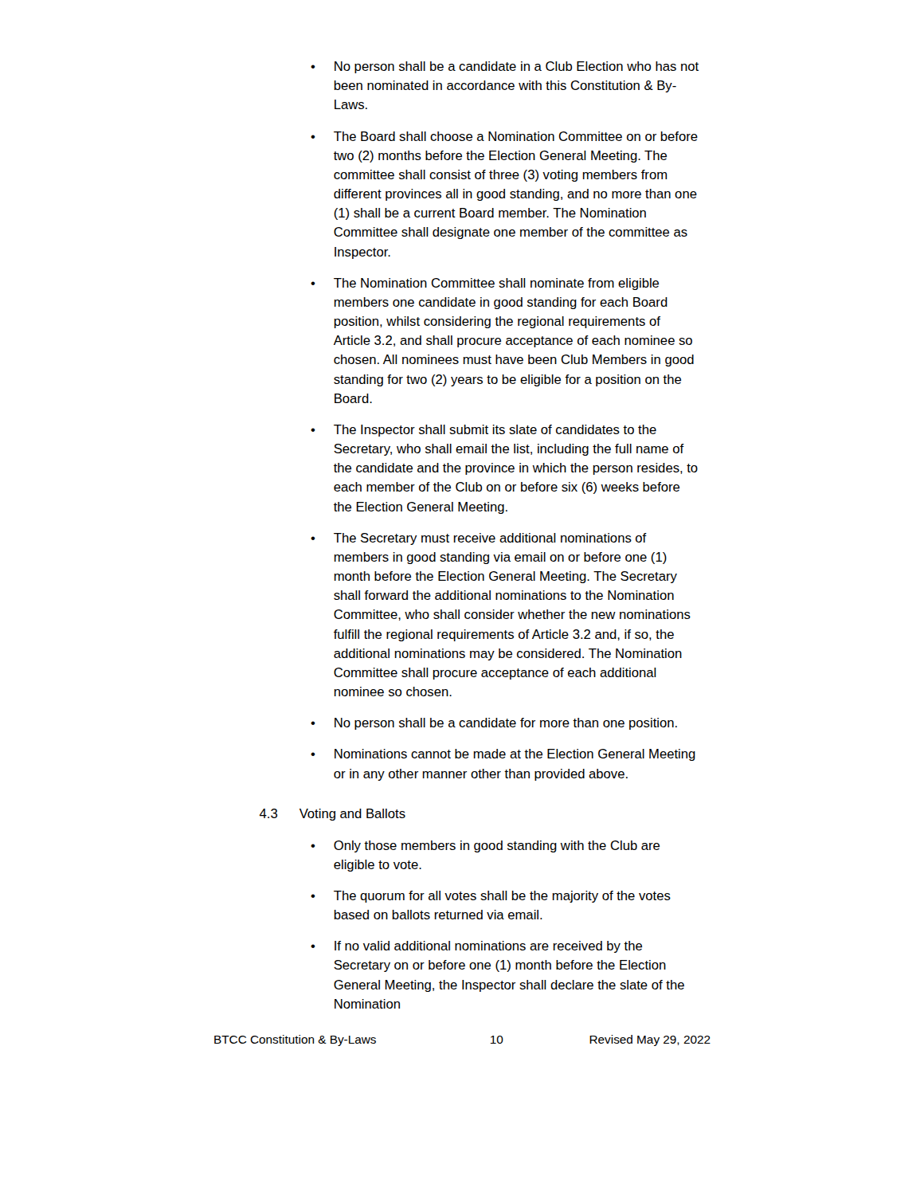No person shall be a candidate in a Club Election who has not been nominated in accordance with this Constitution & By-Laws.
The Board shall choose a Nomination Committee on or before two (2) months before the Election General Meeting. The committee shall consist of three (3) voting members from different provinces all in good standing, and no more than one (1) shall be a current Board member. The Nomination Committee shall designate one member of the committee as Inspector.
The Nomination Committee shall nominate from eligible members one candidate in good standing for each Board position, whilst considering the regional requirements of Article 3.2, and shall procure acceptance of each nominee so chosen. All nominees must have been Club Members in good standing for two (2) years to be eligible for a position on the Board.
The Inspector shall submit its slate of candidates to the Secretary, who shall email the list, including the full name of the candidate and the province in which the person resides, to each member of the Club on or before six (6) weeks before the Election General Meeting.
The Secretary must receive additional nominations of members in good standing via email on or before one (1) month before the Election General Meeting. The Secretary shall forward the additional nominations to the Nomination Committee, who shall consider whether the new nominations fulfill the regional requirements of Article 3.2 and, if so, the additional nominations may be considered. The Nomination Committee shall procure acceptance of each additional nominee so chosen.
No person shall be a candidate for more than one position.
Nominations cannot be made at the Election General Meeting or in any other manner other than provided above.
4.3 Voting and Ballots
Only those members in good standing with the Club are eligible to vote.
The quorum for all votes shall be the majority of the votes based on ballots returned via email.
If no valid additional nominations are received by the Secretary on or before one (1) month before the Election General Meeting, the Inspector shall declare the slate of the Nomination
BTCC Constitution & By-Laws
10
Revised May 29, 2022